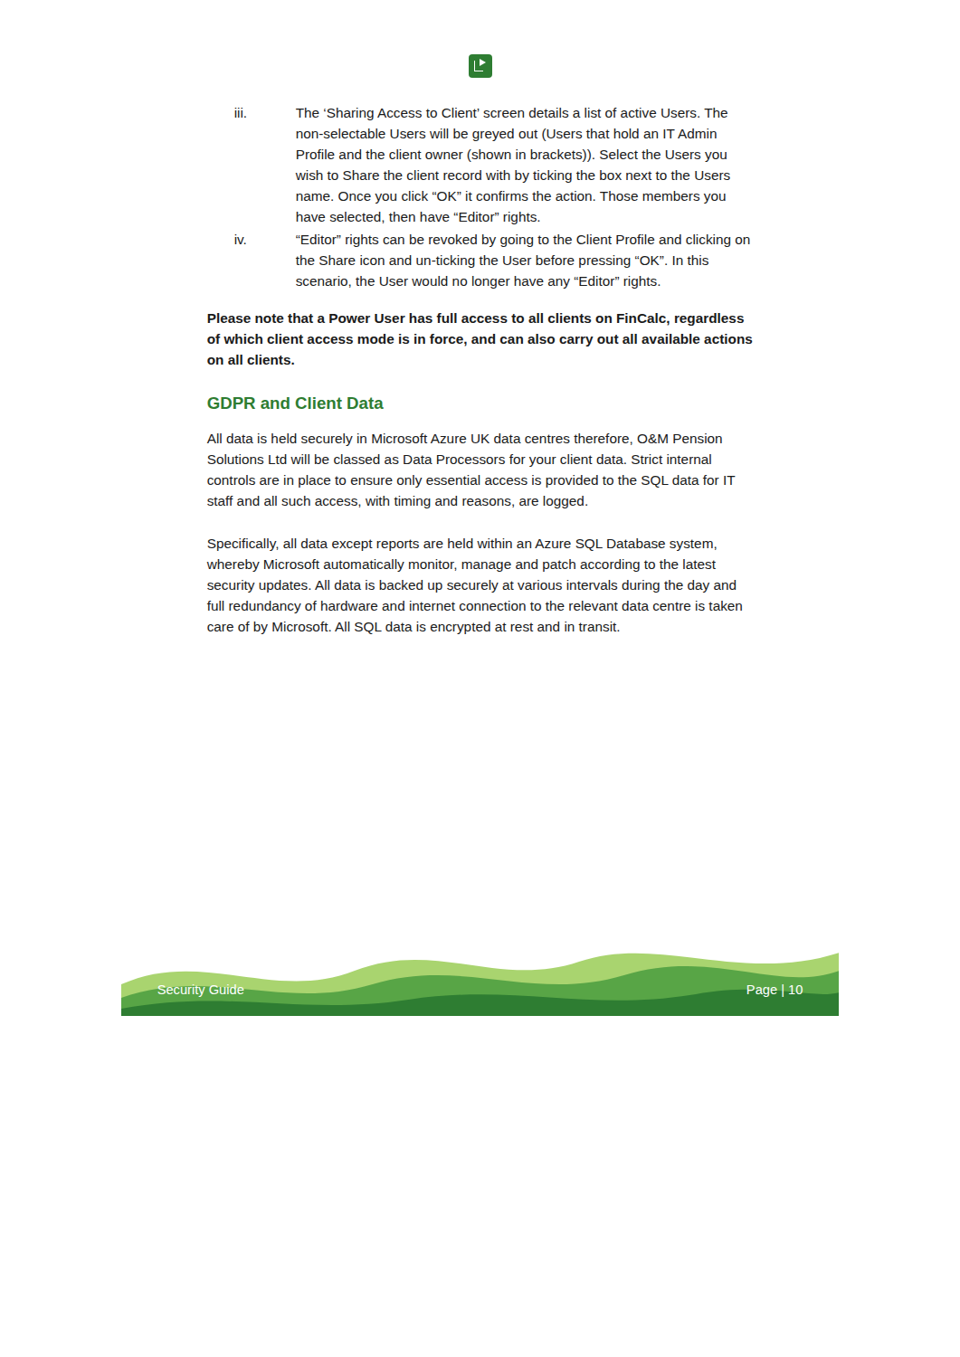iii. The ‘Sharing Access to Client’ screen details a list of active Users. The non-selectable Users will be greyed out (Users that hold an IT Admin Profile and the client owner (shown in brackets)). Select the Users you wish to Share the client record with by ticking the box next to the Users name. Once you click “OK” it confirms the action. Those members you have selected, then have “Editor” rights.
iv. “Editor” rights can be revoked by going to the Client Profile and clicking on the Share icon and un-ticking the User before pressing “OK”. In this scenario, the User would no longer have any “Editor” rights.
Please note that a Power User has full access to all clients on FinCalc, regardless of which client access mode is in force, and can also carry out all available actions on all clients.
GDPR and Client Data
All data is held securely in Microsoft Azure UK data centres therefore, O&M Pension Solutions Ltd will be classed as Data Processors for your client data. Strict internal controls are in place to ensure only essential access is provided to the SQL data for IT staff and all such access, with timing and reasons, are logged.
Specifically, all data except reports are held within an Azure SQL Database system, whereby Microsoft automatically monitor, manage and patch according to the latest security updates. All data is backed up securely at various intervals during the day and full redundancy of hardware and internet connection to the relevant data centre is taken care of by Microsoft. All SQL data is encrypted at rest and in transit.
Security Guide Page | 10